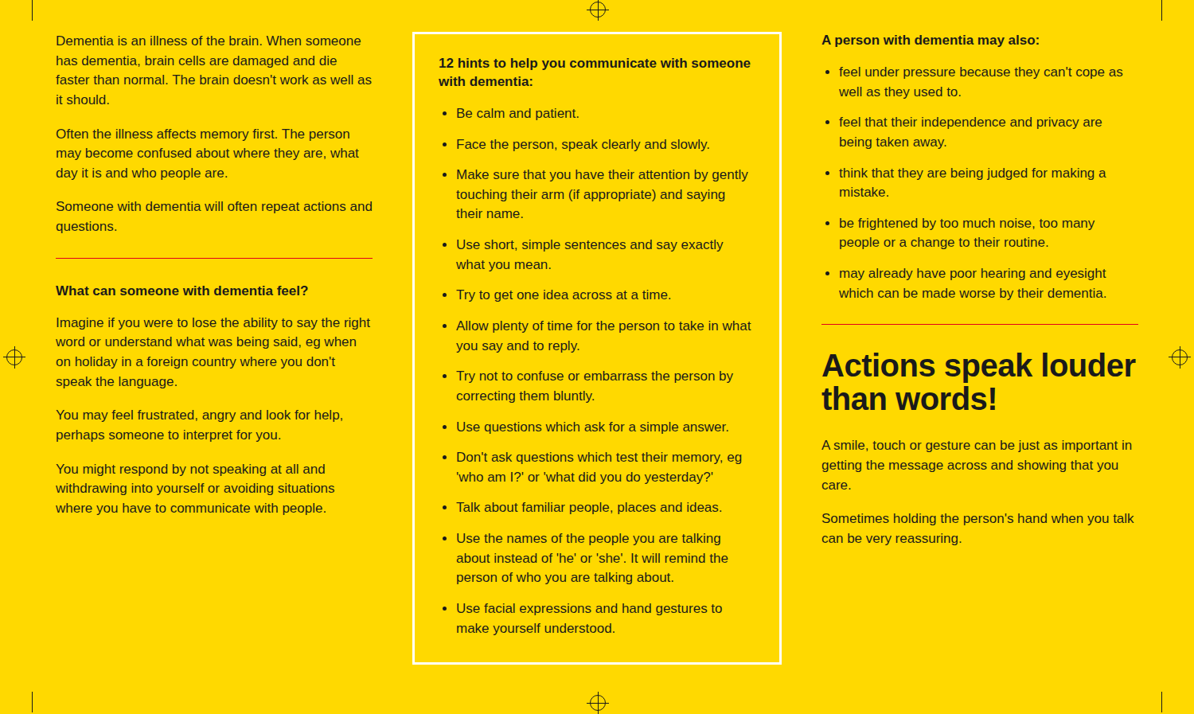Dementia is an illness of the brain. When someone has dementia, brain cells are damaged and die faster than normal. The brain doesn't work as well as it should.
Often the illness affects memory first. The person may become confused about where they are, what day it is and who people are.
Someone with dementia will often repeat actions and questions.
What can someone with dementia feel?
Imagine if you were to lose the ability to say the right word or understand what was being said, eg when on holiday in a foreign country where you don't speak the language.
You may feel frustrated, angry and look for help, perhaps someone to interpret for you.
You might respond by not speaking at all and withdrawing into yourself or avoiding situations where you have to communicate with people.
12 hints to help you communicate with someone with dementia:
Be calm and patient.
Face the person, speak clearly and slowly.
Make sure that you have their attention by gently touching their arm (if appropriate) and saying their name.
Use short, simple sentences and say exactly what you mean.
Try to get one idea across at a time.
Allow plenty of time for the person to take in what you say and to reply.
Try not to confuse or embarrass the person by correcting them bluntly.
Use questions which ask for a simple answer.
Don't ask questions which test their memory, eg 'who am I?' or 'what did you do yesterday?'
Talk about familiar people, places and ideas.
Use the names of the people you are talking about instead of 'he' or 'she'. It will remind the person of who you are talking about.
Use facial expressions and hand gestures to make yourself understood.
A person with dementia may also:
feel under pressure because they can't cope as well as they used to.
feel that their independence and privacy are being taken away.
think that they are being judged for making a mistake.
be frightened by too much noise, too many people or a change to their routine.
may already have poor hearing and eyesight which can be made worse by their dementia.
Actions speak louder than words!
A smile, touch or gesture can be just as important in getting the message across and showing that you care.
Sometimes holding the person's hand when you talk can be very reassuring.